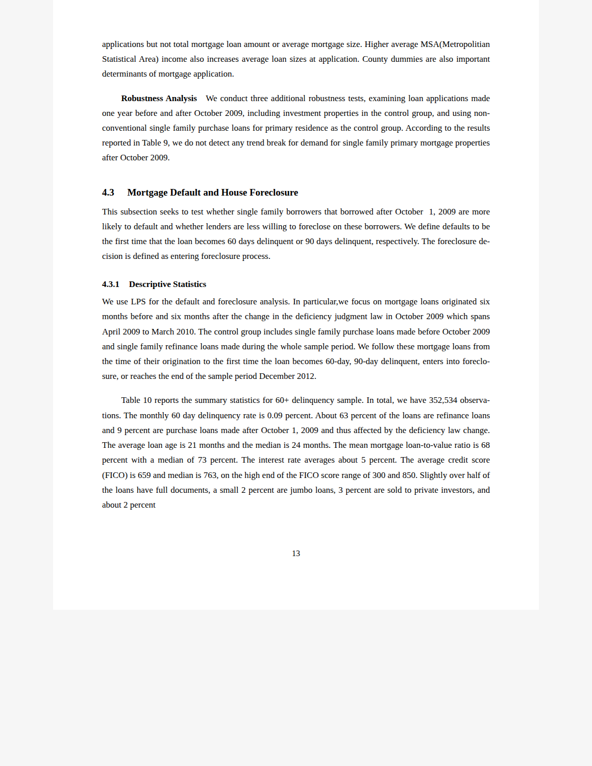applications but not total mortgage loan amount or average mortgage size. Higher average MSA(Metropolitian Statistical Area) income also increases average loan sizes at application. County dummies are also important determinants of mortgage application.
Robustness Analysis We conduct three additional robustness tests, examining loan applications made one year before and after October 2009, including investment properties in the control group, and using nonconventional single family purchase loans for primary residence as the control group. According to the results reported in Table 9, we do not detect any trend break for demand for single family primary mortgage properties after October 2009.
4.3 Mortgage Default and House Foreclosure
This subsection seeks to test whether single family borrowers that borrowed after October 1, 2009 are more likely to default and whether lenders are less willing to foreclose on these borrowers. We define defaults to be the first time that the loan becomes 60 days delinquent or 90 days delinquent, respectively. The foreclosure decision is defined as entering foreclosure process.
4.3.1 Descriptive Statistics
We use LPS for the default and foreclosure analysis. In particular,we focus on mortgage loans originated six months before and six months after the change in the deficiency judgment law in October 2009 which spans April 2009 to March 2010. The control group includes single family purchase loans made before October 2009 and single family refinance loans made during the whole sample period. We follow these mortgage loans from the time of their origination to the first time the loan becomes 60-day, 90-day delinquent, enters into foreclosure, or reaches the end of the sample period December 2012.
Table 10 reports the summary statistics for 60+ delinquency sample. In total, we have 352,534 observations. The monthly 60 day delinquency rate is 0.09 percent. About 63 percent of the loans are refinance loans and 9 percent are purchase loans made after October 1, 2009 and thus affected by the deficiency law change. The average loan age is 21 months and the median is 24 months. The mean mortgage loan-to-value ratio is 68 percent with a median of 73 percent. The interest rate averages about 5 percent. The average credit score (FICO) is 659 and median is 763, on the high end of the FICO score range of 300 and 850. Slightly over half of the loans have full documents, a small 2 percent are jumbo loans, 3 percent are sold to private investors, and about 2 percent
13